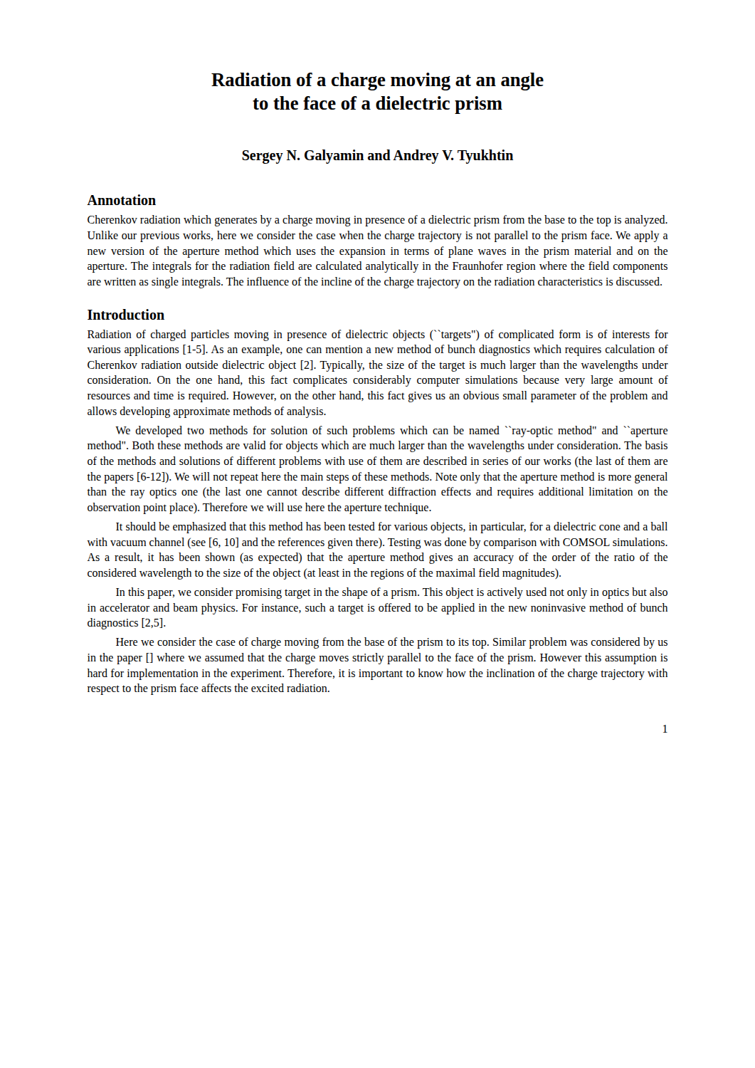Radiation of a charge moving at an angle
to the face of a dielectric prism
Sergey N. Galyamin and Andrey V. Tyukhtin
Annotation
Cherenkov radiation which generates by a charge moving in presence of a dielectric prism from the base to the top is analyzed. Unlike our previous works, here we consider the case when the charge trajectory is not parallel to the prism face. We apply a new version of the aperture method which uses the expansion in terms of plane waves in the prism material and on the aperture. The integrals for the radiation field are calculated analytically in the Fraunhofer region where the field components are written as single integrals. The influence of the incline of the charge trajectory on the radiation characteristics is discussed.
Introduction
Radiation of charged particles moving in presence of dielectric objects (``targets") of complicated form is of interests for various applications [1-5]. As an example, one can mention a new method of bunch diagnostics which requires calculation of Cherenkov radiation outside dielectric object [2]. Typically, the size of the target is much larger than the wavelengths under consideration. On the one hand, this fact complicates considerably computer simulations because very large amount of resources and time is required. However, on the other hand, this fact gives us an obvious small parameter of the problem and allows developing approximate methods of analysis.
We developed two methods for solution of such problems which can be named ``ray-optic method" and ``aperture method". Both these methods are valid for objects which are much larger than the wavelengths under consideration. The basis of the methods and solutions of different problems with use of them are described in series of our works (the last of them are the papers [6-12]). We will not repeat here the main steps of these methods. Note only that the aperture method is more general than the ray optics one (the last one cannot describe different diffraction effects and requires additional limitation on the observation point place). Therefore we will use here the aperture technique.
It should be emphasized that this method has been tested for various objects, in particular, for a dielectric cone and a ball with vacuum channel (see [6, 10] and the references given there). Testing was done by comparison with COMSOL simulations. As a result, it has been shown (as expected) that the aperture method gives an accuracy of the order of the ratio of the considered wavelength to the size of the object (at least in the regions of the maximal field magnitudes).
In this paper, we consider promising target in the shape of a prism. This object is actively used not only in optics but also in accelerator and beam physics. For instance, such a target is offered to be applied in the new noninvasive method of bunch diagnostics [2,5].
Here we consider the case of charge moving from the base of the prism to its top. Similar problem was considered by us in the paper [] where we assumed that the charge moves strictly parallel to the face of the prism. However this assumption is hard for implementation in the experiment. Therefore, it is important to know how the inclination of the charge trajectory with respect to the prism face affects the excited radiation.
1